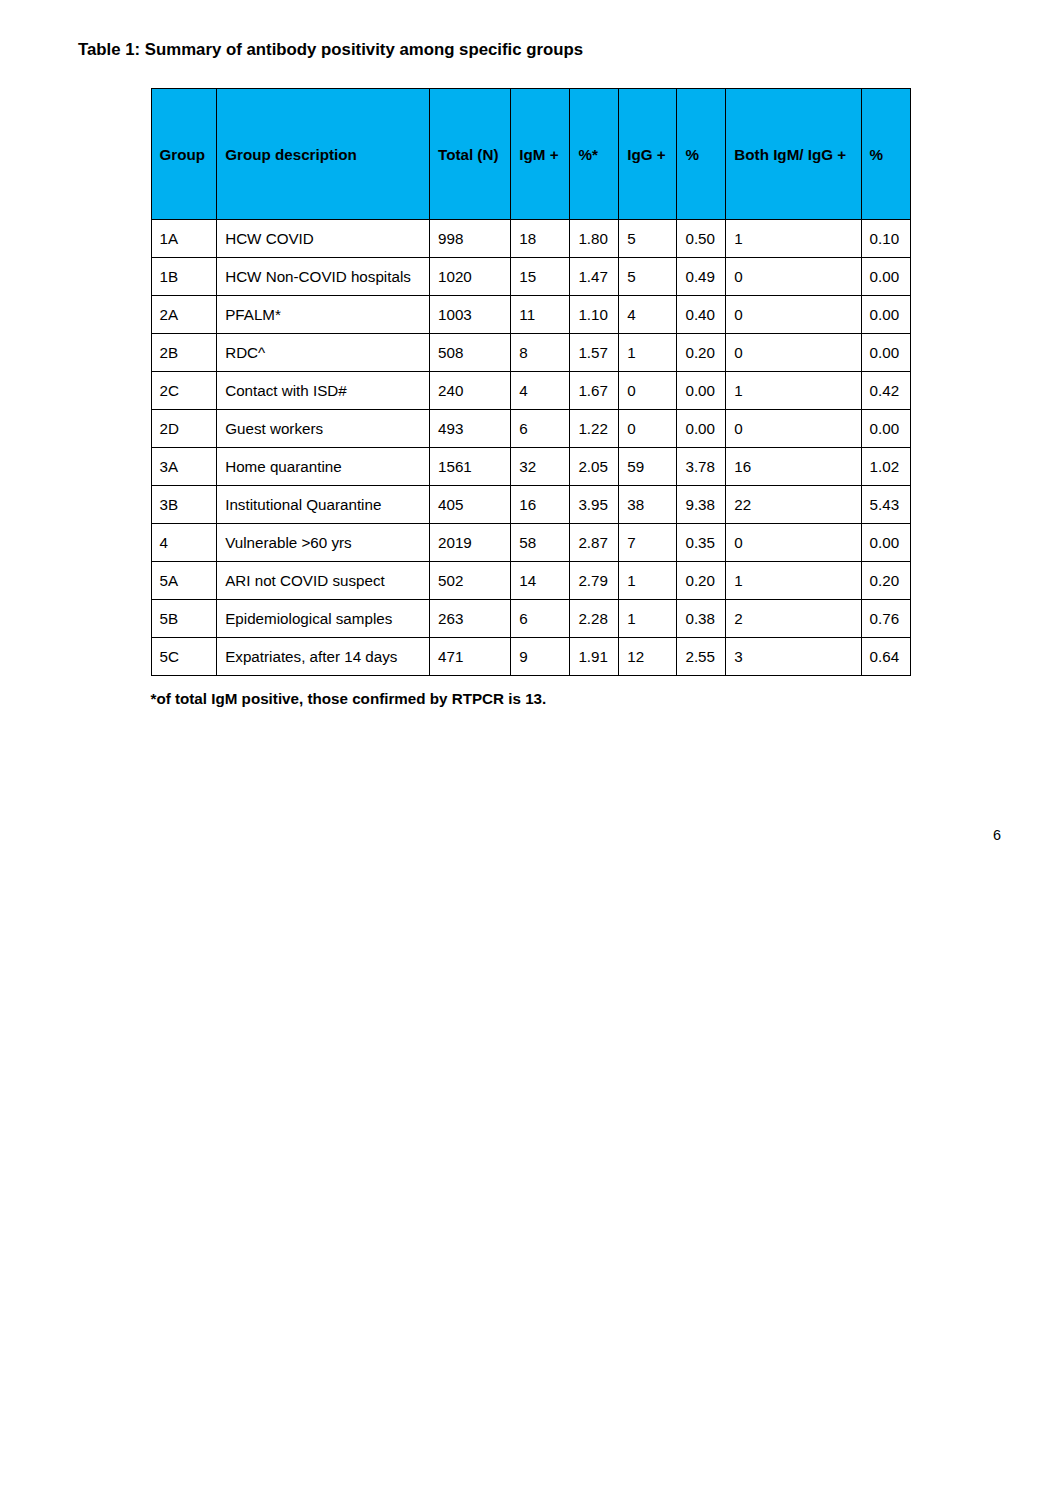Table 1: Summary of antibody positivity among specific groups
| Group | Group description | Total (N) | IgM + | %* | IgG + | % | Both IgM/ IgG + | % |
| --- | --- | --- | --- | --- | --- | --- | --- | --- |
| 1A | HCW COVID | 998 | 18 | 1.80 | 5 | 0.50 | 1 | 0.10 |
| 1B | HCW Non-COVID hospitals | 1020 | 15 | 1.47 | 5 | 0.49 | 0 | 0.00 |
| 2A | PFALM* | 1003 | 11 | 1.10 | 4 | 0.40 | 0 | 0.00 |
| 2B | RDC^ | 508 | 8 | 1.57 | 1 | 0.20 | 0 | 0.00 |
| 2C | Contact with ISD# | 240 | 4 | 1.67 | 0 | 0.00 | 1 | 0.42 |
| 2D | Guest workers | 493 | 6 | 1.22 | 0 | 0.00 | 0 | 0.00 |
| 3A | Home quarantine | 1561 | 32 | 2.05 | 59 | 3.78 | 16 | 1.02 |
| 3B | Institutional Quarantine | 405 | 16 | 3.95 | 38 | 9.38 | 22 | 5.43 |
| 4 | Vulnerable >60 yrs | 2019 | 58 | 2.87 | 7 | 0.35 | 0 | 0.00 |
| 5A | ARI not COVID suspect | 502 | 14 | 2.79 | 1 | 0.20 | 1 | 0.20 |
| 5B | Epidemiological samples | 263 | 6 | 2.28 | 1 | 0.38 | 2 | 0.76 |
| 5C | Expatriates, after 14 days | 471 | 9 | 1.91 | 12 | 2.55 | 3 | 0.64 |
*of total IgM positive, those confirmed by RTPCR is 13.
6